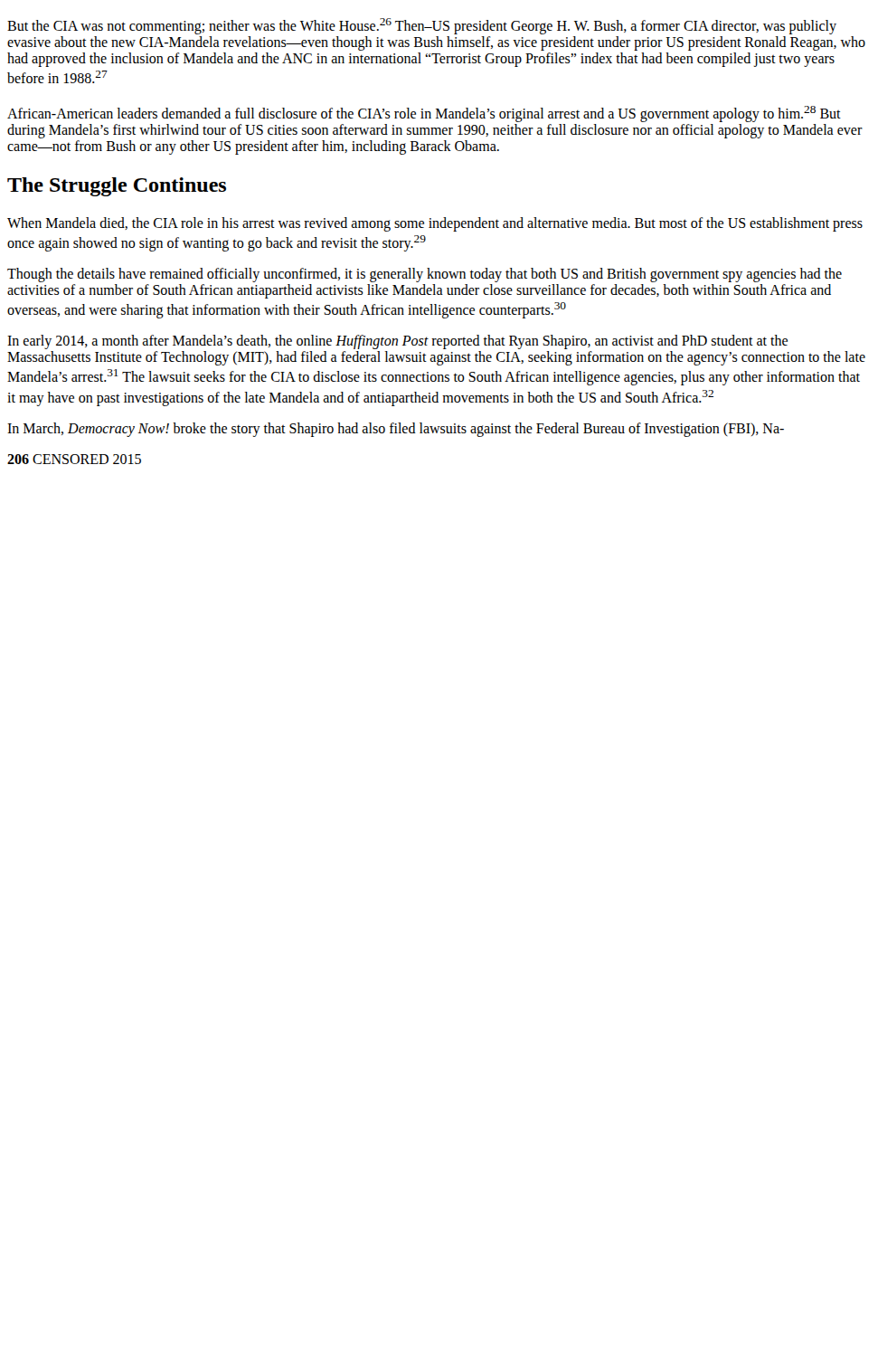But the CIA was not commenting; neither was the White House.26 Then–US president George H. W. Bush, a former CIA director, was publicly evasive about the new CIA-Mandela revelations—even though it was Bush himself, as vice president under prior US president Ronald Reagan, who had approved the inclusion of Mandela and the ANC in an international “Terrorist Group Profiles” index that had been compiled just two years before in 1988.27
African-American leaders demanded a full disclosure of the CIA’s role in Mandela’s original arrest and a US government apology to him.28 But during Mandela’s first whirlwind tour of US cities soon afterward in summer 1990, neither a full disclosure nor an official apology to Mandela ever came—not from Bush or any other US president after him, including Barack Obama.
The Struggle Continues
When Mandela died, the CIA role in his arrest was revived among some independent and alternative media. But most of the US establishment press once again showed no sign of wanting to go back and revisit the story.29
Though the details have remained officially unconfirmed, it is generally known today that both US and British government spy agencies had the activities of a number of South African antiapartheid activists like Mandela under close surveillance for decades, both within South Africa and overseas, and were sharing that information with their South African intelligence counterparts.30
In early 2014, a month after Mandela’s death, the online Huffington Post reported that Ryan Shapiro, an activist and PhD student at the Massachusetts Institute of Technology (MIT), had filed a federal lawsuit against the CIA, seeking information on the agency’s connection to the late Mandela’s arrest.31 The lawsuit seeks for the CIA to disclose its connections to South African intelligence agencies, plus any other information that it may have on past investigations of the late Mandela and of antiapartheid movements in both the US and South Africa.32
In March, Democracy Now! broke the story that Shapiro had also filed lawsuits against the Federal Bureau of Investigation (FBI), Na-
206 CENSORED 2015